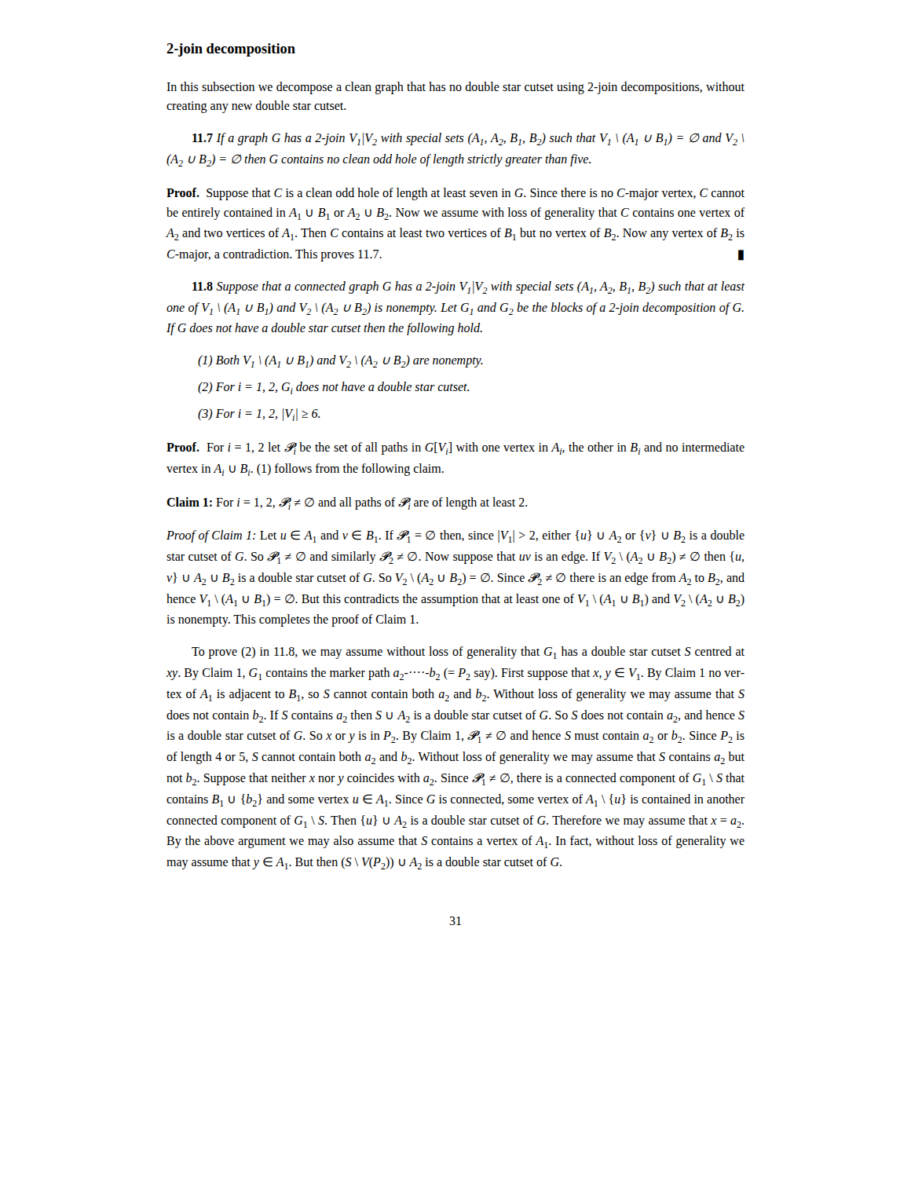2-join decomposition
In this subsection we decompose a clean graph that has no double star cutset using 2-join decompositions, without creating any new double star cutset.
11.7 If a graph G has a 2-join V1|V2 with special sets (A1, A2, B1, B2) such that V1 \ (A1 ∪ B1) = ∅ and V2 \ (A2 ∪ B2) = ∅ then G contains no clean odd hole of length strictly greater than five.
Proof. Suppose that C is a clean odd hole of length at least seven in G. Since there is no C-major vertex, C cannot be entirely contained in A1 ∪ B1 or A2 ∪ B2. Now we assume with loss of generality that C contains one vertex of A2 and two vertices of A1. Then C contains at least two vertices of B1 but no vertex of B2. Now any vertex of B2 is C-major, a contradiction. This proves 11.7. ▮
11.8 Suppose that a connected graph G has a 2-join V1|V2 with special sets (A1, A2, B1, B2) such that at least one of V1 \ (A1 ∪ B1) and V2 \ (A2 ∪ B2) is nonempty. Let G1 and G2 be the blocks of a 2-join decomposition of G. If G does not have a double star cutset then the following hold.
(1) Both V1 \ (A1 ∪ B1) and V2 \ (A2 ∪ B2) are nonempty.
(2) For i = 1, 2, Gi does not have a double star cutset.
(3) For i = 1, 2, |Vi| ≥ 6.
Proof. For i = 1, 2 let 𝓟i be the set of all paths in G[Vi] with one vertex in Ai, the other in Bi and no intermediate vertex in Ai ∪ Bi. (1) follows from the following claim.
Claim 1: For i = 1, 2, 𝓟i ≠ ∅ and all paths of 𝓟i are of length at least 2.
Proof of Claim 1: Let u ∈ A1 and v ∈ B1. If 𝓟1 = ∅ then, since |V1| > 2, either {u} ∪ A2 or {v} ∪ B2 is a double star cutset of G. So 𝓟1 ≠ ∅ and similarly 𝓟2 ≠ ∅. Now suppose that uv is an edge. If V2 \ (A2 ∪ B2) ≠ ∅ then {u, v} ∪ A2 ∪ B2 is a double star cutset of G. So V2 \ (A2 ∪ B2) = ∅. Since 𝓟2 ≠ ∅ there is an edge from A2 to B2, and hence V1 \ (A1 ∪ B1) = ∅. But this contradicts the assumption that at least one of V1 \ (A1 ∪ B1) and V2 \ (A2 ∪ B2) is nonempty. This completes the proof of Claim 1.
To prove (2) in 11.8, we may assume without loss of generality that G1 has a double star cutset S centred at xy. By Claim 1, G1 contains the marker path a2-····-b2 (= P2 say). First suppose that x, y ∈ V1. By Claim 1 no vertex of A1 is adjacent to B1, so S cannot contain both a2 and b2. Without loss of generality we may assume that S does not contain b2. If S contains a2 then S ∪ A2 is a double star cutset of G. So S does not contain a2, and hence S is a double star cutset of G. So x or y is in P2. By Claim 1, 𝓟1 ≠ ∅ and hence S must contain a2 or b2. Since P2 is of length 4 or 5, S cannot contain both a2 and b2. Without loss of generality we may assume that S contains a2 but not b2. Suppose that neither x nor y coincides with a2. Since 𝓟1 ≠ ∅, there is a connected component of G1 \ S that contains B1 ∪ {b2} and some vertex u ∈ A1. Since G is connected, some vertex of A1 \ {u} is contained in another connected component of G1 \ S. Then {u} ∪ A2 is a double star cutset of G. Therefore we may assume that x = a2. By the above argument we may also assume that S contains a vertex of A1. In fact, without loss of generality we may assume that y ∈ A1. But then (S \ V(P2)) ∪ A2 is a double star cutset of G.
31